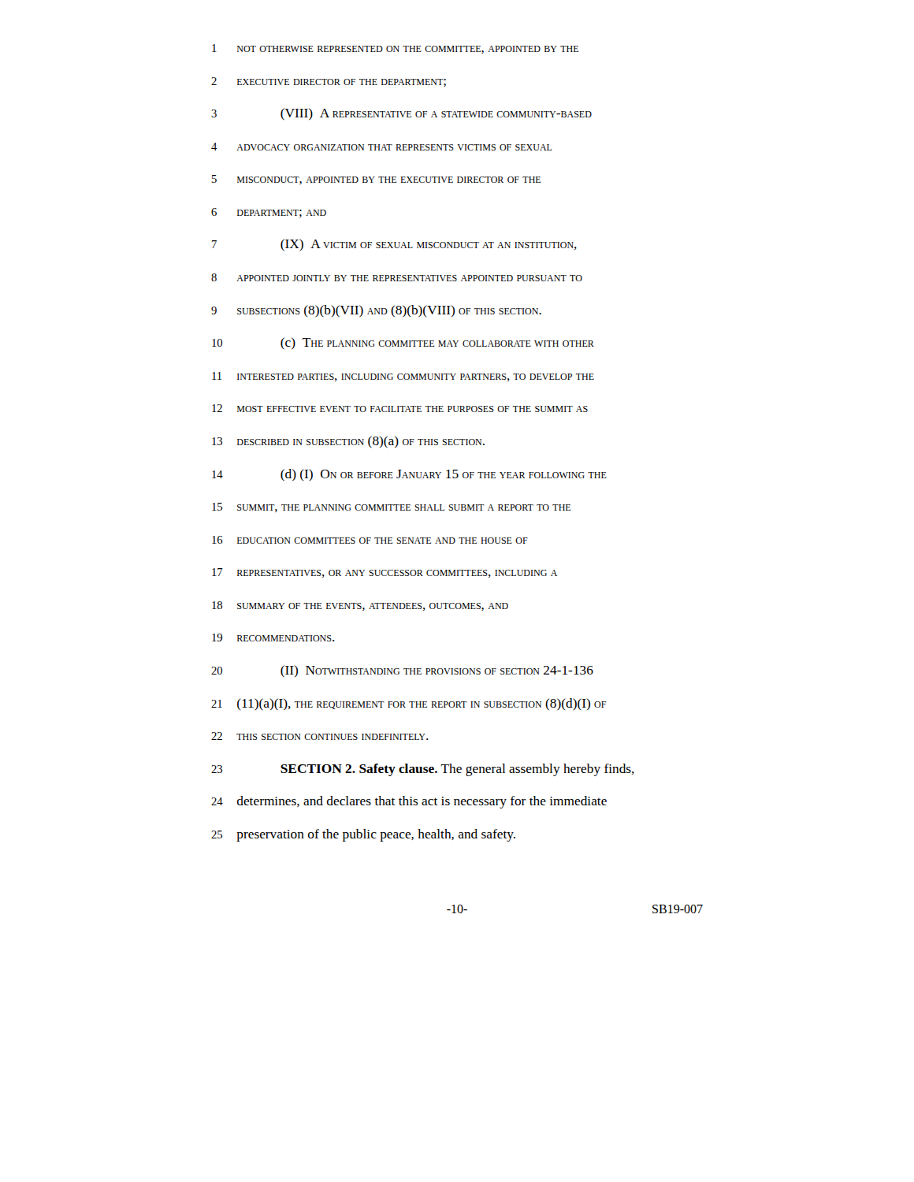1 not otherwise represented on the committee, appointed by the
2 executive director of the department;
3 (VIII) A representative of a statewide community-based
4 advocacy organization that represents victims of sexual
5 misconduct, appointed by the executive director of the
6 department; and
7 (IX) A victim of sexual misconduct at an institution,
8 appointed jointly by the representatives appointed pursuant to
9 subsections (8)(b)(VII) and (8)(b)(VIII) of this section.
10 (c) The planning committee may collaborate with other
11 interested parties, including community partners, to develop the
12 most effective event to facilitate the purposes of the summit as
13 described in subsection (8)(a) of this section.
14 (d) (I) On or before January 15 of the year following the
15 summit, the planning committee shall submit a report to the
16 education committees of the senate and the house of
17 representatives, or any successor committees, including a
18 summary of the events, attendees, outcomes, and
19 recommendations.
20 (II) Notwithstanding the provisions of section 24-1-136
21(11)(a)(I), the requirement for the report in subsection (8)(d)(I) of
22 this section continues indefinitely.
23 SECTION 2. Safety clause. The general assembly hereby finds,
24 determines, and declares that this act is necessary for the immediate
25 preservation of the public peace, health, and safety.
-10- SB19-007